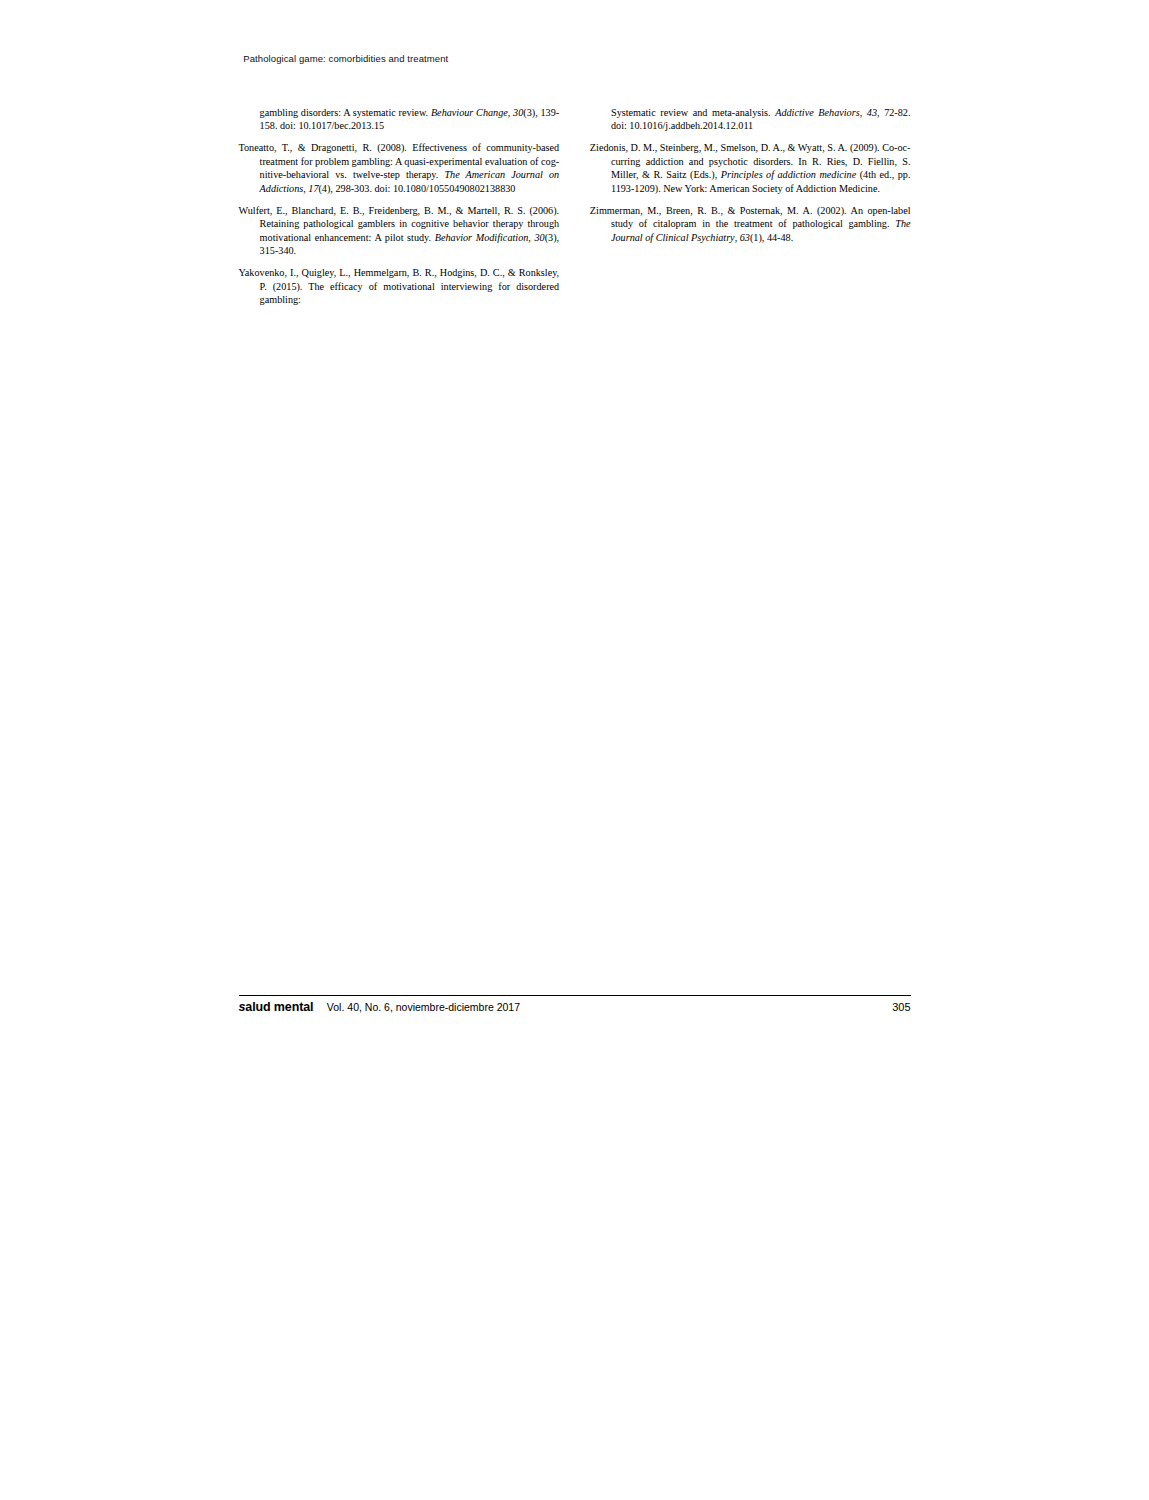Pathological game: comorbidities and treatment
gambling disorders: A systematic review. Behaviour Change, 30(3), 139-158. doi: 10.1017/bec.2013.15
Toneatto, T., & Dragonetti, R. (2008). Effectiveness of community-based treatment for problem gambling: A quasi-experimental evaluation of cognitive-behavioral vs. twelve-step therapy. The American Journal on Addictions, 17(4), 298-303. doi: 10.1080/10550490802138830
Wulfert, E., Blanchard, E. B., Freidenberg, B. M., & Martell, R. S. (2006). Retaining pathological gamblers in cognitive behavior therapy through motivational enhancement: A pilot study. Behavior Modification, 30(3), 315-340.
Yakovenko, I., Quigley, L., Hemmelgarn, B. R., Hodgins, D. C., & Ronksley, P. (2015). The efficacy of motivational interviewing for disordered gambling:
Systematic review and meta-analysis. Addictive Behaviors, 43, 72-82. doi: 10.1016/j.addbeh.2014.12.011
Ziedonis, D. M., Steinberg, M., Smelson, D. A., & Wyatt, S. A. (2009). Co-occurring addiction and psychotic disorders. In R. Ries, D. Fiellin, S. Miller, & R. Saitz (Eds.), Principles of addiction medicine (4th ed., pp. 1193-1209). New York: American Society of Addiction Medicine.
Zimmerman, M., Breen, R. B., & Posternak, M. A. (2002). An open-label study of citalopram in the treatment of pathological gambling. The Journal of Clinical Psychiatry, 63(1), 44-48.
salud mental Vol. 40, No. 6, noviembre-diciembre 2017
305